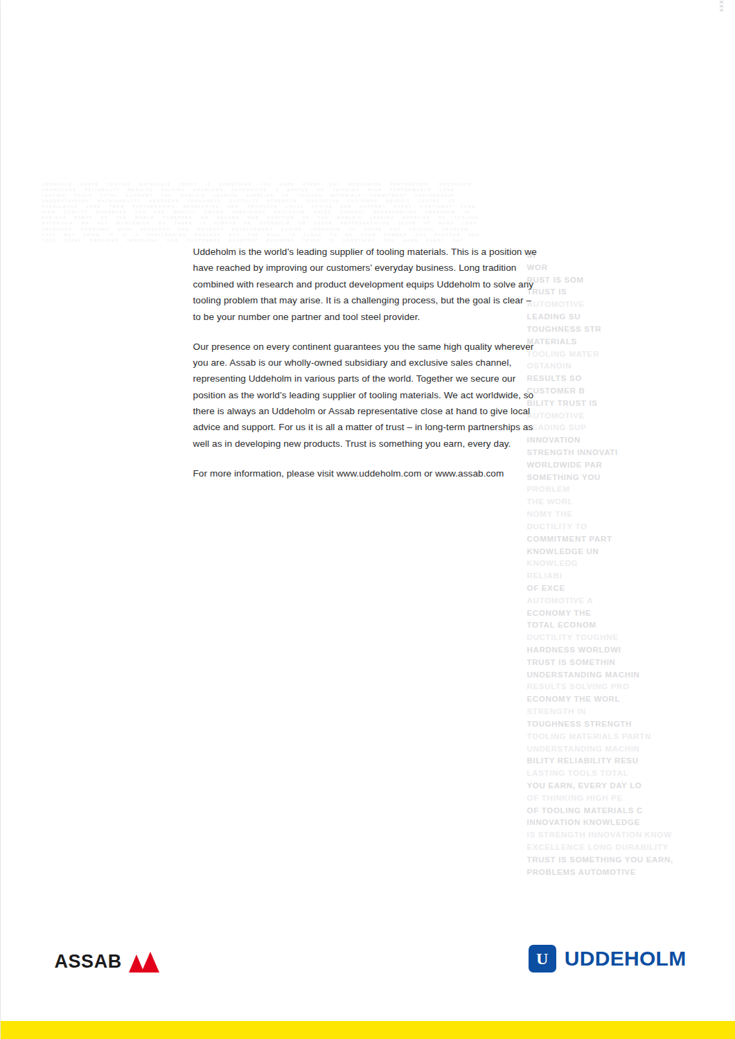HAGFORS KLARTEXT U0730XX-XXXX / TRYCKERI KNAPPEN, KARLSTAD 2007XXXXX
UDDEHOLM ASSAB TOOLING MATERIALS TRUST IS SOMETHING YOU EARN EVERY DAY WORLDWIDE PARTNERSHIP INNOVATION KNOWLEDGE RELIABILITY RESULTS SOLVING PROBLEMS AUTOMOTIVE A MATTER OF THINKING HIGH PERFORMANCE LONG LASTING TOOLS TOTAL ECONOMY THE WORLD'S LEADING SUPPLIER OF TOOLING MATERIALS COMMITMENT PARTNERSHIP UNDERSTANDING MACHINABILITY HARDNESS TOUGHNESS DUCTILITY STRENGTH INNOVATION CUSTOMER BENEFIT CENTRE OF EXCELLENCE LONG TERM PARTNERSHIPS DEVELOPING NEW PRODUCTS LOCAL ADVICE AND SUPPORT EVERY CONTINENT SAME HIGH QUALITY WHEREVER YOU ARE WHOLLY OWNED SUBSIDIARY EXCLUSIVE SALES CHANNEL REPRESENTING UDDEHOLM IN VARIOUS PARTS OF THE WORLD TOGETHER WE SECURE OUR POSITION AS THE WORLD'S LEADING SUPPLIER OF TOOLING MATERIALS WE ACT WORLDWIDE SO THERE IS ALWAYS AN UDDEHOLM OR ASSAB REPRESENTATIVE CLOSE AT HAND LONG TRADITION COMBINED WITH RESEARCH AND PRODUCT DEVELOPMENT EQUIPS UDDEHOLM TO SOLVE ANY TOOLING PROBLEM THAT MAY ARISE IT IS A CHALLENGING PROCESS BUT THE GOAL IS CLEAR TO BE YOUR NUMBER ONE PARTNER AND TOOL STEEL PROVIDER IMPROVING OUR CUSTOMERS EVERYDAY BUSINESS TRUST IS SOMETHING YOU EARN EVERY DAY
UI WOR RUST IS SOM TRUST IS AUTOMOTIVE LEADING SU TOUGHNESS STR MATERIALS TOOLING MATER OSTANDIN RESULTS SO CUSTOMER B BILITY TRUST IS AUTOMOTIVE LEADING SUP INNOVATION STRENGTH INNOVATI WORLDWIDE PAR SOMETHING YOU PROBLEM THE WORL NOMY THE DUCTILITY TO COMMITMENT PART KNOWLEDGE UN KNOWLEDG RELIABI OF EXCE AUTOMOTIVE A ECONOMY THE TOTAL ECONOM DUCTILITY TOUGHNE HARDNESS WORLDWI TRUST IS SOMETHIN UNDERSTANDING MACHIN RESULTS SOLVING PRO ECONOMY THE WORL STRENGTH IN TOUGHNESS STRENGTH TOOLING MATERIALS PARTN UNDERSTANDING MACHIN BILITY RELIABILITY RESU LASTING TOOLS TOTAL YOU EARN, EVERY DAY LO OF THINKING HIGH PE OF TOOLING MATERIALS C INNOVATION KNOWLEDGE IS STRENGTH INNOVATION KNOW EXCELLENCE LONG DURABILITY TRUST IS SOMETHING YOU EARN, PROBLEMS AUTOMOTIVE
Uddeholm is the world’s leading supplier of tooling materials. This is a position we have reached by improving our customers’ everyday business. Long tradition combined with research and product development equips Uddeholm to solve any tooling problem that may arise. It is a challenging process, but the goal is clear – to be your number one partner and tool steel provider.
Our presence on every continent guarantees you the same high quality wherever you are. Assab is our wholly-owned subsidiary and exclusive sales channel, representing Uddeholm in various parts of the world. Together we secure our position as the world’s leading supplier of tooling materials. We act worldwide, so there is always an Uddeholm or Assab representative close at hand to give local advice and support. For us it is all a matter of trust – in long-term partnerships as well as in developing new products. Trust is something you earn, every day.
For more information, please visit www.uddeholm.com or www.assab.com
ASSAB
U UDDEHOLM